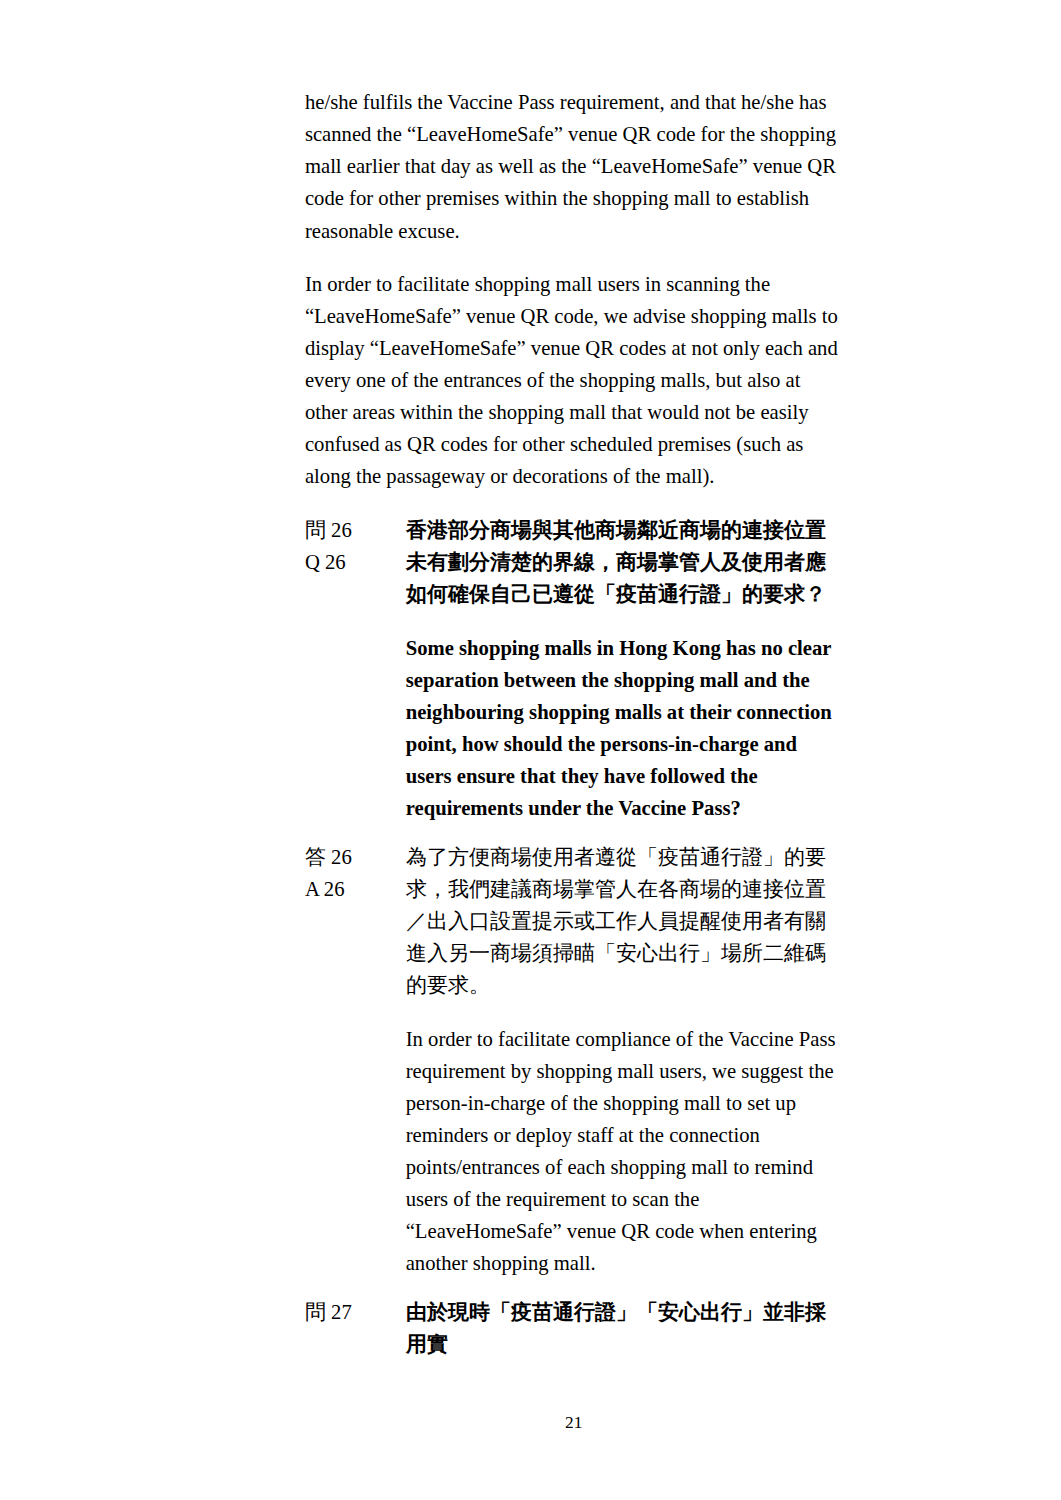he/she fulfils the Vaccine Pass requirement, and that he/she has scanned the “LeaveHomeSafe” venue QR code for the shopping mall earlier that day as well as the “LeaveHomeSafe” venue QR code for other premises within the shopping mall to establish reasonable excuse.
In order to facilitate shopping mall users in scanning the “LeaveHomeSafe” venue QR code, we advise shopping malls to display “LeaveHomeSafe” venue QR codes at not only each and every one of the entrances of the shopping malls, but also at other areas within the shopping mall that would not be easily confused as QR codes for other scheduled premises (such as along the passageway or decorations of the mall).
問 26 Q 26
香港部分商場與其他商場鄰近商場的連接位置未有劃分清楚的界線，商場掌管人及使用者應如何確保自己已遵從「疫苗通行證」的要求？
Some shopping malls in Hong Kong has no clear separation between the shopping mall and the neighbouring shopping malls at their connection point, how should the persons-in-charge and users ensure that they have followed the requirements under the Vaccine Pass?
答 26 A 26
為了方便商場使用者遵從「疫苗通行證」的要求，我們建議商場掌管人在各商場的連接位置／出入口設置提示或工作人員提醒使用者有關進入另一商場須掃瞄「安心出行」場所二維碼的要求。
In order to facilitate compliance of the Vaccine Pass requirement by shopping mall users, we suggest the person-in-charge of the shopping mall to set up reminders or deploy staff at the connection points/entrances of each shopping mall to remind users of the requirement to scan the “LeaveHomeSafe” venue QR code when entering another shopping mall.
問 27
由於現時「疫苗通行證」「安心出行」並非採用實
21